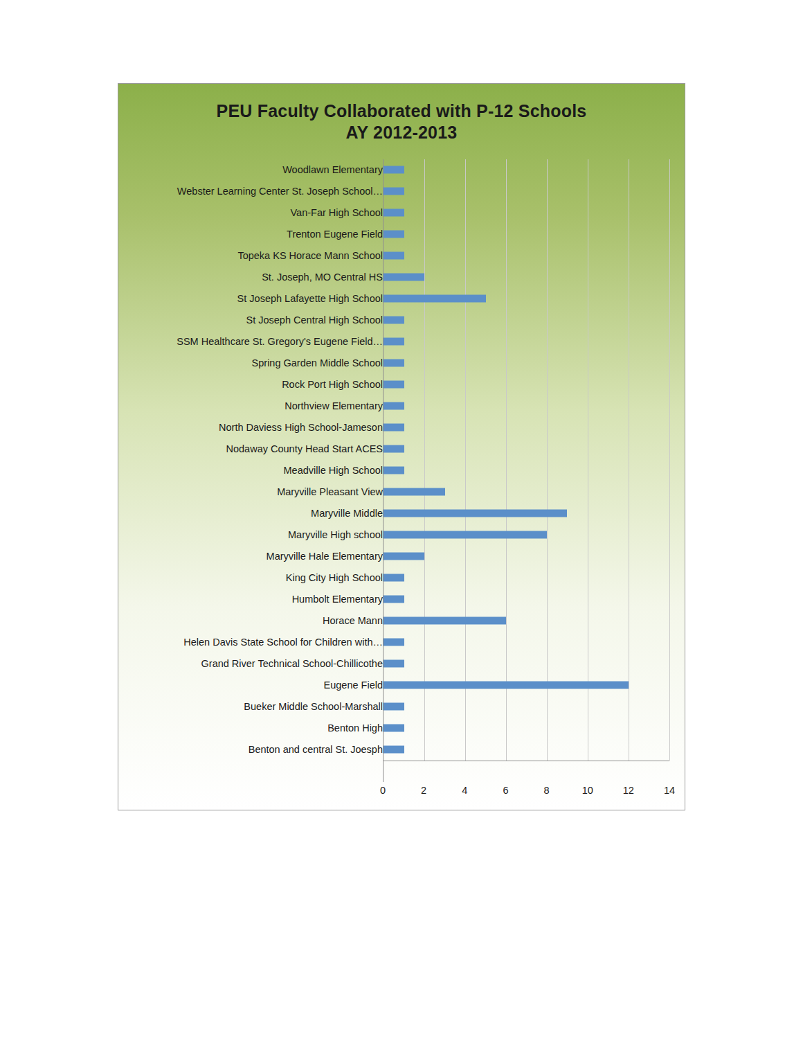PEU Faculty Collaborated with P-12 Schools
AY 2012-2013
| Woodlawn Elementary | |
| Webster Learning Center St. Joseph School… | |
| Van-Far High School | |
| Trenton Eugene Field | |
| Topeka KS Horace Mann School | |
| St. Joseph, MO Central HS | |
| St Joseph Lafayette High School | |
| St Joseph Central High School | |
| SSM Healthcare St. Gregory's Eugene Field… | |
| Spring Garden Middle School | |
| Rock Port High School | |
| Northview Elementary | |
| North Daviess High School-Jameson | |
| Nodaway County Head Start ACES | |
| Meadville High School | |
| Maryville Pleasant View | |
| Maryville Middle | |
| Maryville High school | |
| Maryville Hale Elementary | |
| King City High School | |
| Humbolt Elementary | |
| Horace Mann | |
| Helen Davis State School for Children with… | |
| Grand River Technical School-Chillicothe | |
| Eugene Field | |
| Bueker Middle School-Marshall | |
| Benton High | |
| Benton and central St. Joesph | |
0 2 4 6 8 10 12 14